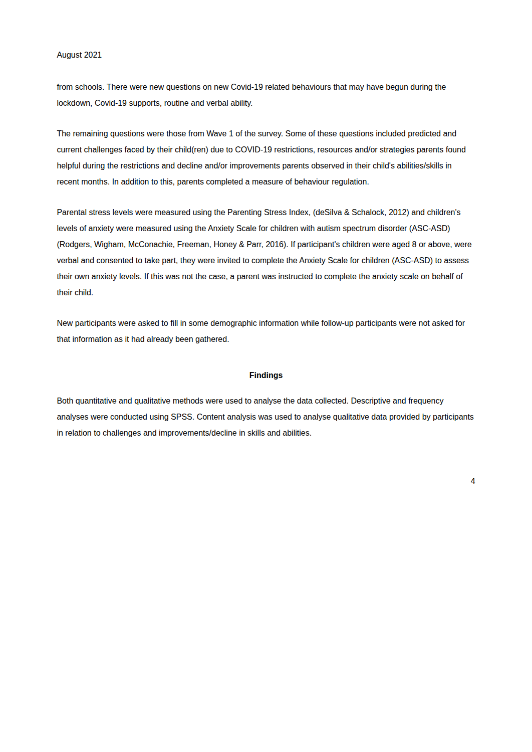August 2021
from schools. There were new questions on new Covid-19 related behaviours that may have begun during the lockdown, Covid-19 supports, routine and verbal ability.
The remaining questions were those from Wave 1 of the survey. Some of these questions included predicted and current challenges faced by their child(ren) due to COVID-19 restrictions, resources and/or strategies parents found helpful during the restrictions and decline and/or improvements parents observed in their child's abilities/skills in recent months. In addition to this, parents completed a measure of behaviour regulation.
Parental stress levels were measured using the Parenting Stress Index, (deSilva & Schalock, 2012) and children's levels of anxiety were measured using the Anxiety Scale for children with autism spectrum disorder (ASC-ASD) (Rodgers, Wigham, McConachie, Freeman, Honey & Parr, 2016). If participant's children were aged 8 or above, were verbal and consented to take part, they were invited to complete the Anxiety Scale for children (ASC-ASD) to assess their own anxiety levels. If this was not the case, a parent was instructed to complete the anxiety scale on behalf of their child.
New participants were asked to fill in some demographic information while follow-up participants were not asked for that information as it had already been gathered.
Findings
Both quantitative and qualitative methods were used to analyse the data collected. Descriptive and frequency analyses were conducted using SPSS. Content analysis was used to analyse qualitative data provided by participants in relation to challenges and improvements/decline in skills and abilities.
4